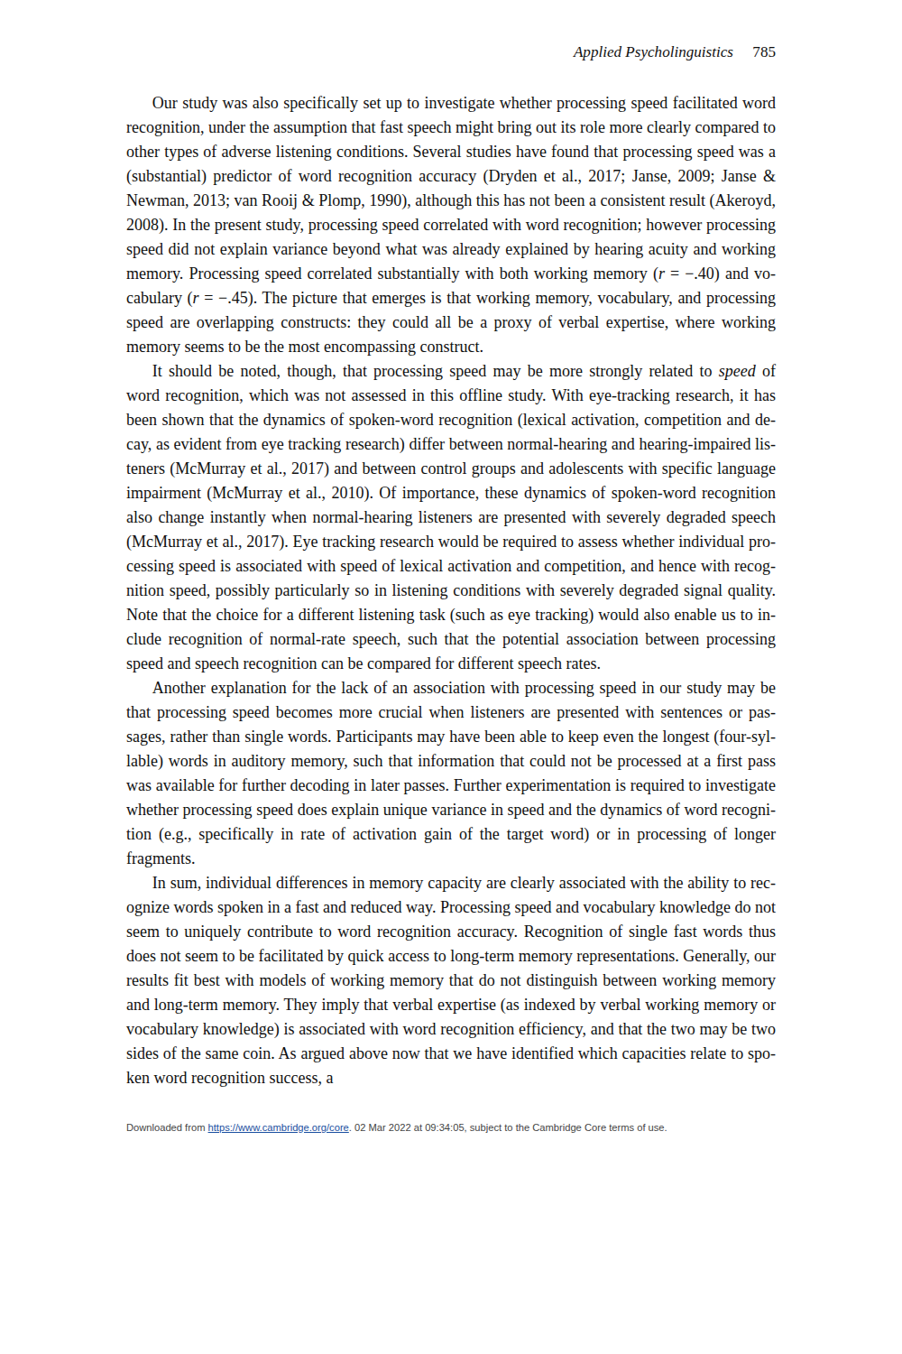Applied Psycholinguistics 785
Our study was also specifically set up to investigate whether processing speed facilitated word recognition, under the assumption that fast speech might bring out its role more clearly compared to other types of adverse listening conditions. Several studies have found that processing speed was a (substantial) predictor of word recognition accuracy (Dryden et al., 2017; Janse, 2009; Janse & Newman, 2013; van Rooij & Plomp, 1990), although this has not been a consistent result (Akeroyd, 2008). In the present study, processing speed correlated with word recognition; however processing speed did not explain variance beyond what was already explained by hearing acuity and working memory. Processing speed correlated substantially with both working memory (r = −.40) and vocabulary (r = −.45). The picture that emerges is that working memory, vocabulary, and processing speed are overlapping constructs: they could all be a proxy of verbal expertise, where working memory seems to be the most encompassing construct.
It should be noted, though, that processing speed may be more strongly related to speed of word recognition, which was not assessed in this offline study. With eye-tracking research, it has been shown that the dynamics of spoken-word recognition (lexical activation, competition and decay, as evident from eye tracking research) differ between normal-hearing and hearing-impaired listeners (McMurray et al., 2017) and between control groups and adolescents with specific language impairment (McMurray et al., 2010). Of importance, these dynamics of spoken-word recognition also change instantly when normal-hearing listeners are presented with severely degraded speech (McMurray et al., 2017). Eye tracking research would be required to assess whether individual processing speed is associated with speed of lexical activation and competition, and hence with recognition speed, possibly particularly so in listening conditions with severely degraded signal quality. Note that the choice for a different listening task (such as eye tracking) would also enable us to include recognition of normal-rate speech, such that the potential association between processing speed and speech recognition can be compared for different speech rates.
Another explanation for the lack of an association with processing speed in our study may be that processing speed becomes more crucial when listeners are presented with sentences or passages, rather than single words. Participants may have been able to keep even the longest (four-syllable) words in auditory memory, such that information that could not be processed at a first pass was available for further decoding in later passes. Further experimentation is required to investigate whether processing speed does explain unique variance in speed and the dynamics of word recognition (e.g., specifically in rate of activation gain of the target word) or in processing of longer fragments.
In sum, individual differences in memory capacity are clearly associated with the ability to recognize words spoken in a fast and reduced way. Processing speed and vocabulary knowledge do not seem to uniquely contribute to word recognition accuracy. Recognition of single fast words thus does not seem to be facilitated by quick access to long-term memory representations. Generally, our results fit best with models of working memory that do not distinguish between working memory and long-term memory. They imply that verbal expertise (as indexed by verbal working memory or vocabulary knowledge) is associated with word recognition efficiency, and that the two may be two sides of the same coin. As argued above now that we have identified which capacities relate to spoken word recognition success, a
Downloaded from https://www.cambridge.org/core. 02 Mar 2022 at 09:34:05, subject to the Cambridge Core terms of use.